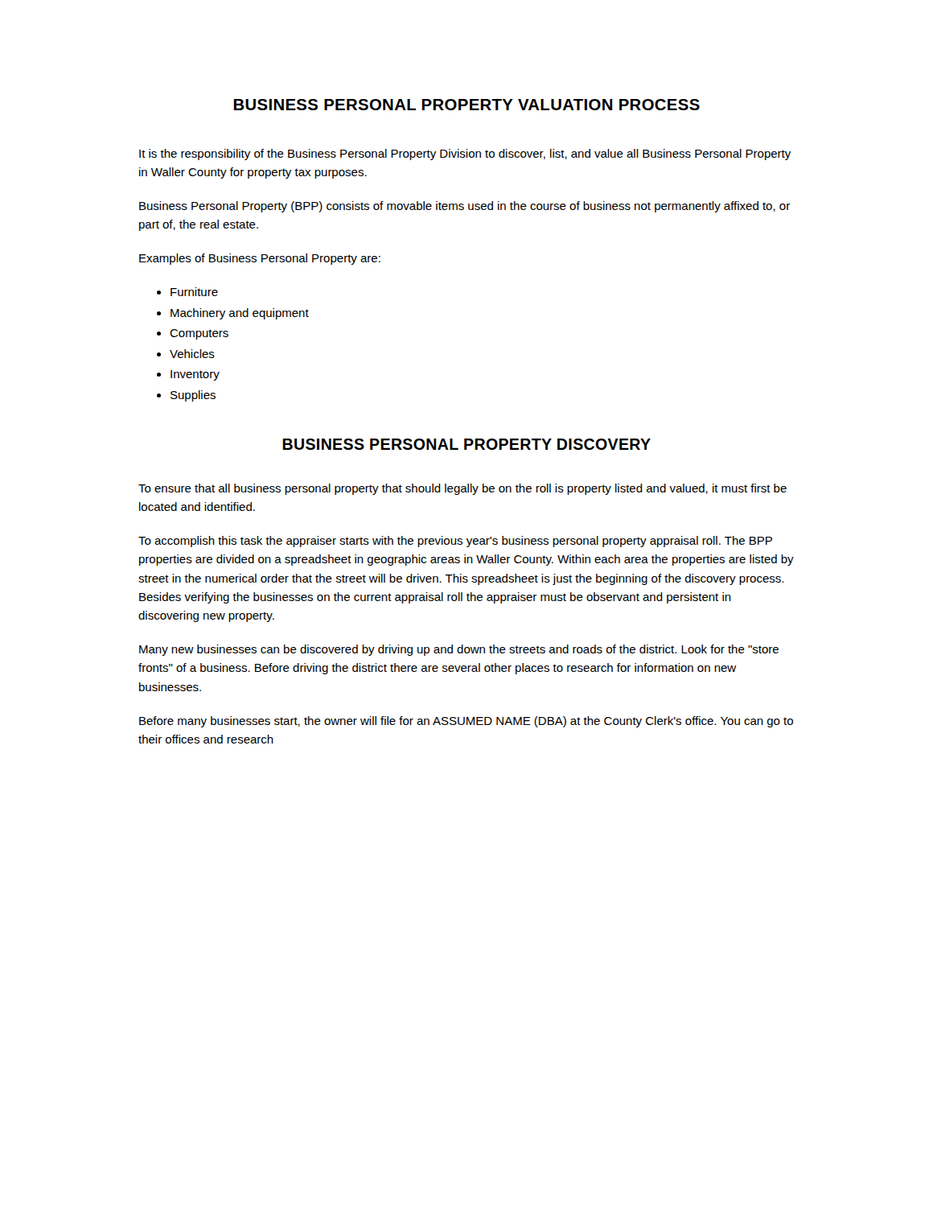BUSINESS PERSONAL PROPERTY VALUATION PROCESS
It is the responsibility of the Business Personal Property Division to discover, list, and value all Business Personal Property in Waller County for property tax purposes.
Business Personal Property (BPP) consists of movable items used in the course of business not permanently affixed to, or part of, the real estate.
Examples of Business Personal Property are:
Furniture
Machinery and equipment
Computers
Vehicles
Inventory
Supplies
BUSINESS PERSONAL PROPERTY DISCOVERY
To ensure that all business personal property that should legally be on the roll is property listed and valued, it must first be located and identified.
To accomplish this task the appraiser starts with the previous year's business personal property appraisal roll. The BPP properties are divided on a spreadsheet in geographic areas in Waller County. Within each area the properties are listed by street in the numerical order that the street will be driven. This spreadsheet is just the beginning of the discovery process. Besides verifying the businesses on the current appraisal roll the appraiser must be observant and persistent in discovering new property.
Many new businesses can be discovered by driving up and down the streets and roads of the district. Look for the "store fronts" of a business. Before driving the district there are several other places to research for information on new businesses.
Before many businesses start, the owner will file for an ASSUMED NAME (DBA) at the County Clerk's office. You can go to their offices and research